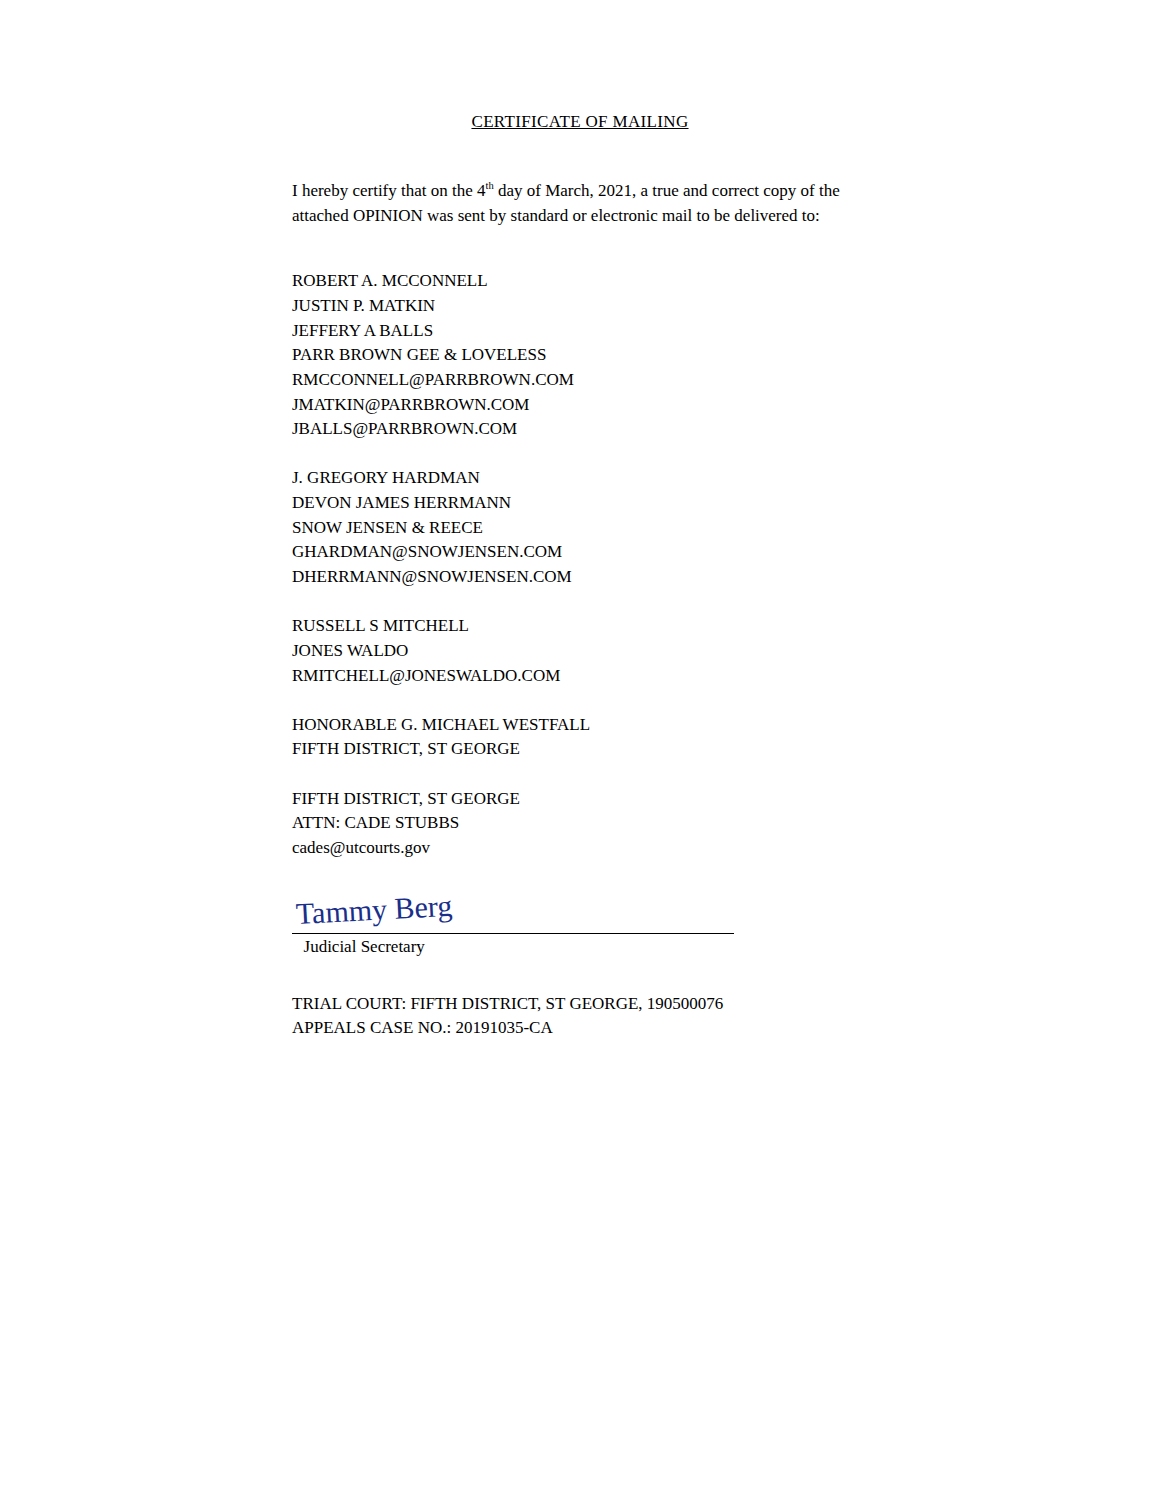CERTIFICATE OF MAILING
I hereby certify that on the 4th day of March, 2021, a true and correct copy of the attached OPINION was sent by standard or electronic mail to be delivered to:
ROBERT A. MCCONNELL
JUSTIN P. MATKIN
JEFFERY A BALLS
PARR BROWN GEE & LOVELESS
RMCCONNELL@PARRBROWN.COM
JMATKIN@PARRBROWN.COM
JBALLS@PARRBROWN.COM
J. GREGORY HARDMAN
DEVON JAMES HERRMANN
SNOW JENSEN & REECE
GHARDMAN@SNOWJENSEN.COM
DHERRMANN@SNOWJENSEN.COM
RUSSELL S MITCHELL
JONES WALDO
RMITCHELL@JONESWALDO.COM
HONORABLE G. MICHAEL WESTFALL
FIFTH DISTRICT, ST GEORGE
FIFTH DISTRICT, ST GEORGE
ATTN: CADE STUBBS
cades@utcourts.gov
Tammy Berg
Judicial Secretary
TRIAL COURT: FIFTH DISTRICT, ST GEORGE, 190500076
APPEALS CASE NO.: 20191035-CA